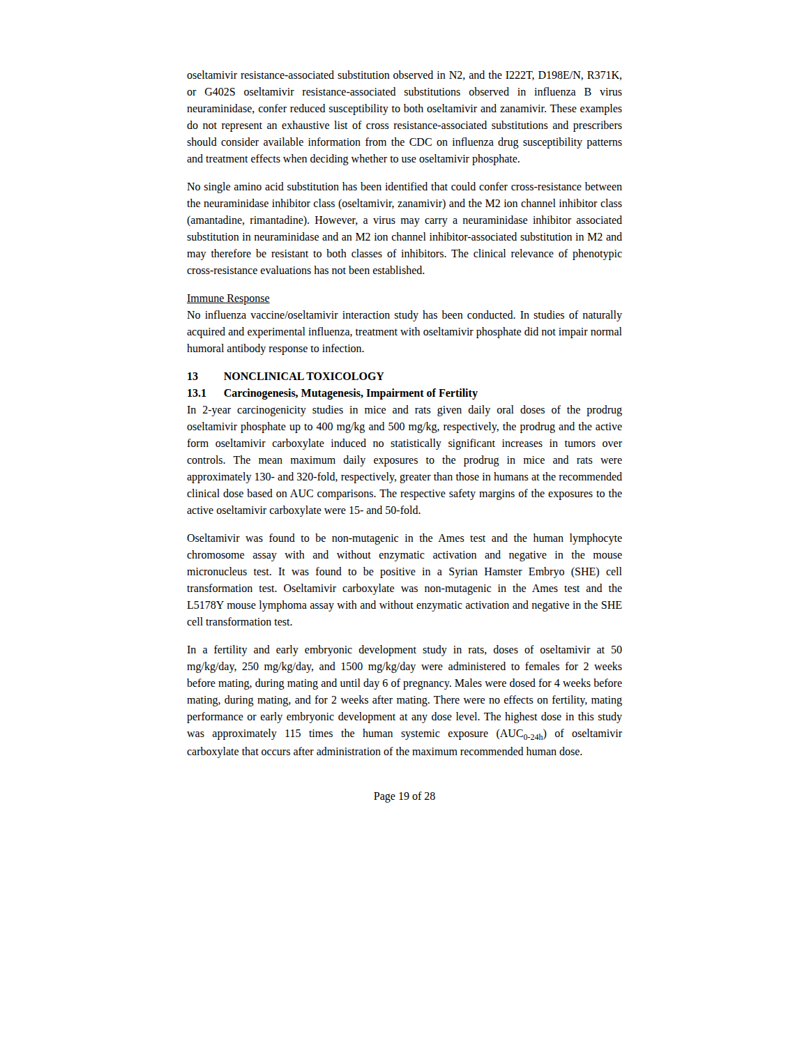oseltamivir resistance-associated substitution observed in N2, and the I222T, D198E/N, R371K, or G402S oseltamivir resistance-associated substitutions observed in influenza B virus neuraminidase, confer reduced susceptibility to both oseltamivir and zanamivir. These examples do not represent an exhaustive list of cross resistance-associated substitutions and prescribers should consider available information from the CDC on influenza drug susceptibility patterns and treatment effects when deciding whether to use oseltamivir phosphate.
No single amino acid substitution has been identified that could confer cross-resistance between the neuraminidase inhibitor class (oseltamivir, zanamivir) and the M2 ion channel inhibitor class (amantadine, rimantadine). However, a virus may carry a neuraminidase inhibitor associated substitution in neuraminidase and an M2 ion channel inhibitor-associated substitution in M2 and may therefore be resistant to both classes of inhibitors. The clinical relevance of phenotypic cross-resistance evaluations has not been established.
Immune Response
No influenza vaccine/oseltamivir interaction study has been conducted. In studies of naturally acquired and experimental influenza, treatment with oseltamivir phosphate did not impair normal humoral antibody response to infection.
13 NONCLINICAL TOXICOLOGY
13.1 Carcinogenesis, Mutagenesis, Impairment of Fertility
In 2-year carcinogenicity studies in mice and rats given daily oral doses of the prodrug oseltamivir phosphate up to 400 mg/kg and 500 mg/kg, respectively, the prodrug and the active form oseltamivir carboxylate induced no statistically significant increases in tumors over controls. The mean maximum daily exposures to the prodrug in mice and rats were approximately 130- and 320-fold, respectively, greater than those in humans at the recommended clinical dose based on AUC comparisons. The respective safety margins of the exposures to the active oseltamivir carboxylate were 15- and 50-fold.
Oseltamivir was found to be non-mutagenic in the Ames test and the human lymphocyte chromosome assay with and without enzymatic activation and negative in the mouse micronucleus test. It was found to be positive in a Syrian Hamster Embryo (SHE) cell transformation test. Oseltamivir carboxylate was non-mutagenic in the Ames test and the L5178Y mouse lymphoma assay with and without enzymatic activation and negative in the SHE cell transformation test.
In a fertility and early embryonic development study in rats, doses of oseltamivir at 50 mg/kg/day, 250 mg/kg/day, and 1500 mg/kg/day were administered to females for 2 weeks before mating, during mating and until day 6 of pregnancy. Males were dosed for 4 weeks before mating, during mating, and for 2 weeks after mating. There were no effects on fertility, mating performance or early embryonic development at any dose level. The highest dose in this study was approximately 115 times the human systemic exposure (AUC0-24h) of oseltamivir carboxylate that occurs after administration of the maximum recommended human dose.
Page 19 of 28